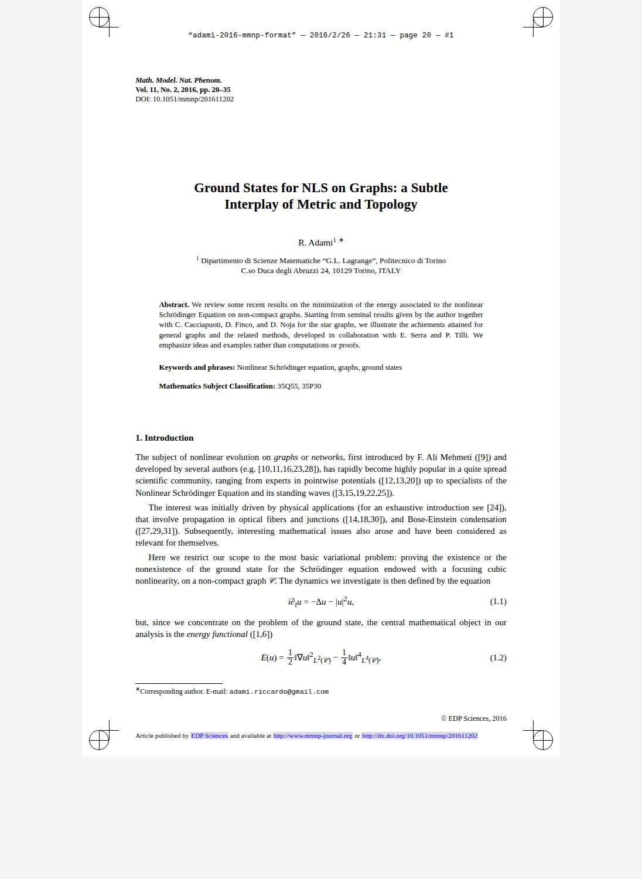“adami-2016-mmnp-format” — 2016/2/26 — 21:31 — page 20 — #1
Math. Model. Nat. Phenom.
Vol. 11, No. 2, 2016, pp. 20–35
DOI: 10.1051/mmnp/201611202
Ground States for NLS on Graphs: a Subtle
Interplay of Metric and Topology
R. Adami1 ∗
1 Dipartimento di Scienze Matematiche “G.L. Lagrange”, Politecnico di Torino
C.so Duca degli Abruzzi 24, 10129 Torino, ITALY
Abstract. We review some recent results on the minimization of the energy associated to the nonlinear Schrödinger Equation on non-compact graphs. Starting from seminal results given by the author together with C. Cacciapuoti, D. Finco, and D. Noja for the star graphs, we illustrate the achiements attained for general graphs and the related methods, developed in collaboration with E. Serra and P. Tilli. We emphasize ideas and examples rather than computations or proofs.
Keywords and phrases: Nonlinear Schrödinger equation, graphs, ground states
Mathematics Subject Classification: 35Q55, 35P30
1. Introduction
The subject of nonlinear evolution on graphs or networks, first introduced by F. Ali Mehmeti ([9]) and developed by several authors (e.g. [10,11,16,23,28]), has rapidly become highly popular in a quite spread scientific community, ranging from experts in pointwise potentials ([12,13,20]) up to specialists of the Nonlinear Schrödinger Equation and its standing waves ([3,15,19,22,25]).
The interest was initially driven by physical applications (for an exhaustive introduction see [24]), that involve propagation in optical fibers and junctions ([14,18,30]), and Bose-Einstein condensation ([27,29,31]). Subsequently, interesting mathematical issues also arose and have been considered as relevant for themselves.
Here we restrict our scope to the most basic variational problem: proving the existence or the nonexistence of the ground state for the Schrödinger equation endowed with a focusing cubic nonlinearity, on a non-compact graph 𝒞. The dynamics we investigate is then defined by the equation
i∂tu = −Δu − |u|2u, (1.1)
but, since we concentrate on the problem of the ground state, the central mathematical object in our analysis is the energy functional ([1,6])
E(u) = 12‖∇u‖2L2(𝒞) − 14‖u‖4L4(𝒞), (1.2)
∗Corresponding author. E-mail: adami.riccardo@gmail.com
© EDP Sciences, 2016
Article published by EDP Sciences and available at http://www.mmnp-journal.org or http://dx.doi.org/10.1051/mmnp/201611202